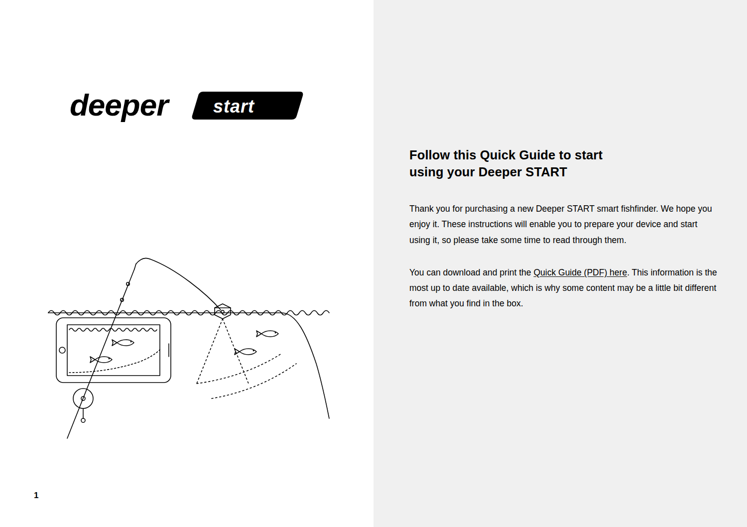deeper start
1
Follow this Quick Guide to start
using your Deeper START
Thank you for purchasing a new Deeper START smart fishfinder. We hope you enjoy it. These instructions will enable you to prepare your device and start using it, so please take some time to read through them.
You can download and print the Quick Guide (PDF) here. This information is the most up to date available, which is why some content may be a little bit different from what you find in the box.